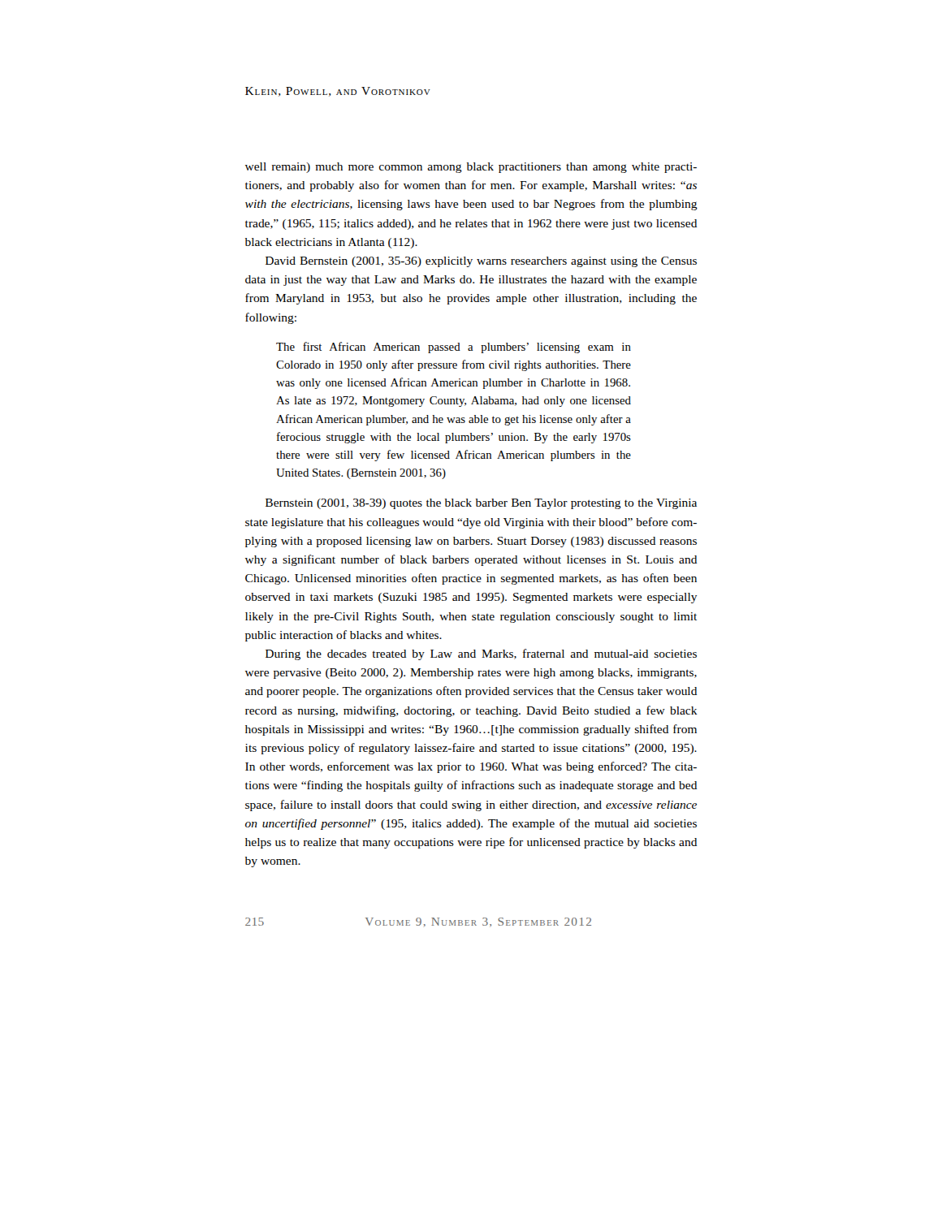Klein, Powell, and Vorotnikov
well remain) much more common among black practitioners than among white practitioners, and probably also for women than for men. For example, Marshall writes: “as with the electricians, licensing laws have been used to bar Negroes from the plumbing trade,” (1965, 115; italics added), and he relates that in 1962 there were just two licensed black electricians in Atlanta (112).
David Bernstein (2001, 35-36) explicitly warns researchers against using the Census data in just the way that Law and Marks do. He illustrates the hazard with the example from Maryland in 1953, but also he provides ample other illustration, including the following:
The first African American passed a plumbers’ licensing exam in Colorado in 1950 only after pressure from civil rights authorities. There was only one licensed African American plumber in Charlotte in 1968. As late as 1972, Montgomery County, Alabama, had only one licensed African American plumber, and he was able to get his license only after a ferocious struggle with the local plumbers’ union. By the early 1970s there were still very few licensed African American plumbers in the United States. (Bernstein 2001, 36)
Bernstein (2001, 38-39) quotes the black barber Ben Taylor protesting to the Virginia state legislature that his colleagues would “dye old Virginia with their blood” before complying with a proposed licensing law on barbers. Stuart Dorsey (1983) discussed reasons why a significant number of black barbers operated without licenses in St. Louis and Chicago. Unlicensed minorities often practice in segmented markets, as has often been observed in taxi markets (Suzuki 1985 and 1995). Segmented markets were especially likely in the pre-Civil Rights South, when state regulation consciously sought to limit public interaction of blacks and whites.
During the decades treated by Law and Marks, fraternal and mutual-aid societies were pervasive (Beito 2000, 2). Membership rates were high among blacks, immigrants, and poorer people. The organizations often provided services that the Census taker would record as nursing, midwifing, doctoring, or teaching. David Beito studied a few black hospitals in Mississippi and writes: “By 1960…[t]he commission gradually shifted from its previous policy of regulatory laissez-faire and started to issue citations” (2000, 195). In other words, enforcement was lax prior to 1960. What was being enforced? The citations were “finding the hospitals guilty of infractions such as inadequate storage and bed space, failure to install doors that could swing in either direction, and excessive reliance on uncertified personnel” (195, italics added). The example of the mutual aid societies helps us to realize that many occupations were ripe for unlicensed practice by blacks and by women.
215
Volume 9, Number 3, September 2012